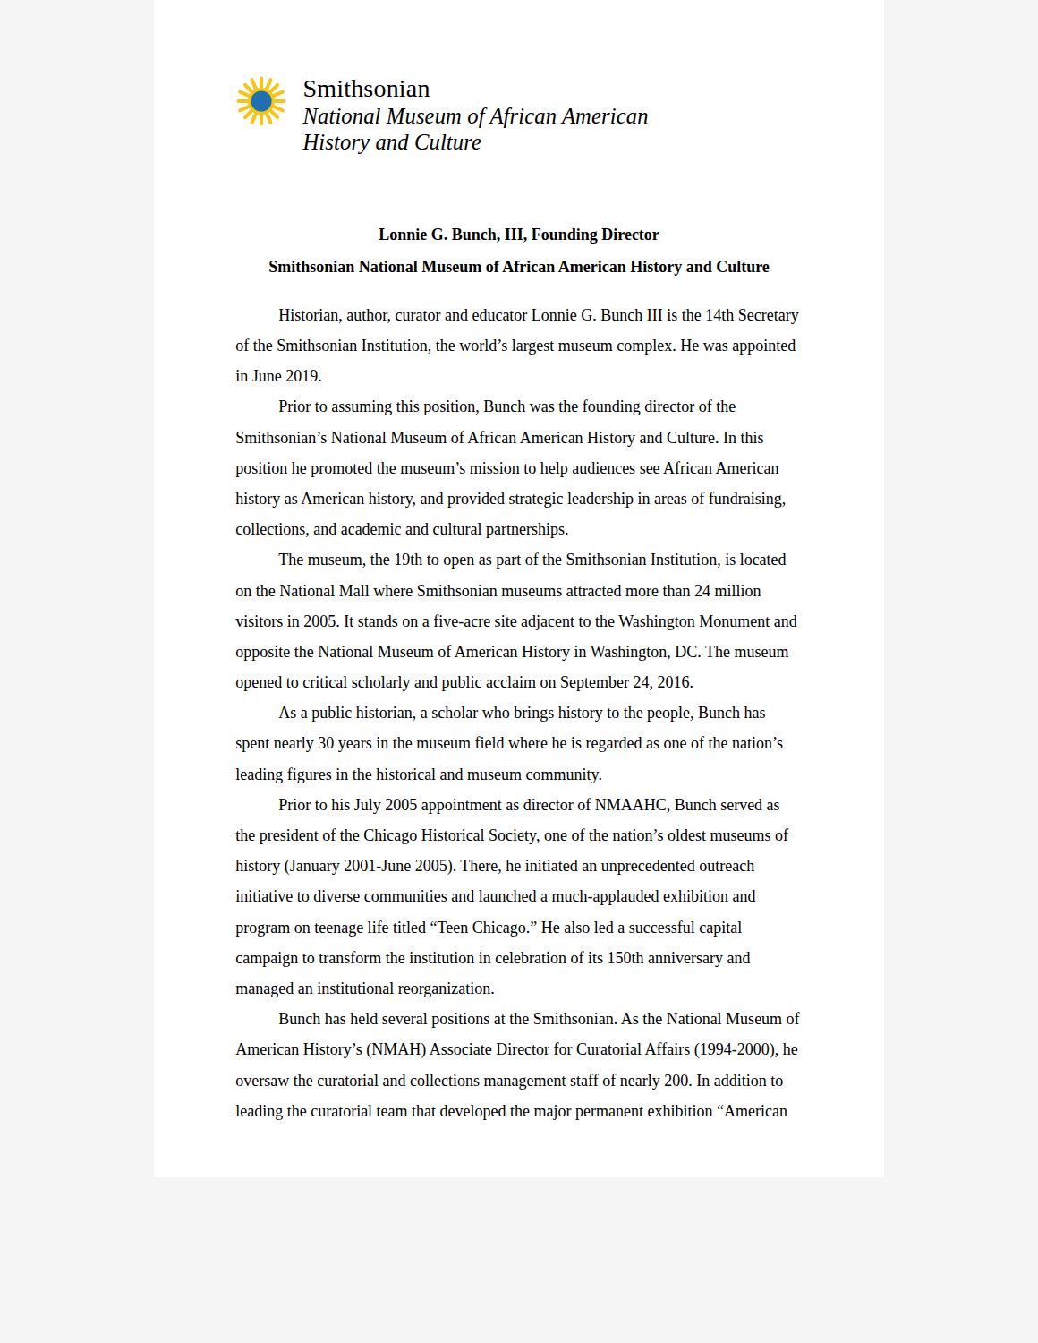Smithsonian
National Museum of African American
History and Culture
Lonnie G. Bunch, III, Founding Director
Smithsonian National Museum of African American History and Culture
Historian, author, curator and educator Lonnie G. Bunch III is the 14th Secretary of the Smithsonian Institution, the world’s largest museum complex. He was appointed in June 2019.
Prior to assuming this position, Bunch was the founding director of the Smithsonian’s National Museum of African American History and Culture. In this position he promoted the museum’s mission to help audiences see African American history as American history, and provided strategic leadership in areas of fundraising, collections, and academic and cultural partnerships.
The museum, the 19th to open as part of the Smithsonian Institution, is located on the National Mall where Smithsonian museums attracted more than 24 million visitors in 2005. It stands on a five-acre site adjacent to the Washington Monument and opposite the National Museum of American History in Washington, DC. The museum opened to critical scholarly and public acclaim on September 24, 2016.
As a public historian, a scholar who brings history to the people, Bunch has spent nearly 30 years in the museum field where he is regarded as one of the nation’s leading figures in the historical and museum community.
Prior to his July 2005 appointment as director of NMAAHC, Bunch served as the president of the Chicago Historical Society, one of the nation’s oldest museums of history (January 2001-June 2005). There, he initiated an unprecedented outreach initiative to diverse communities and launched a much-applauded exhibition and program on teenage life titled “Teen Chicago.” He also led a successful capital campaign to transform the institution in celebration of its 150th anniversary and managed an institutional reorganization.
Bunch has held several positions at the Smithsonian. As the National Museum of American History’s (NMAH) Associate Director for Curatorial Affairs (1994-2000), he oversaw the curatorial and collections management staff of nearly 200. In addition to leading the curatorial team that developed the major permanent exhibition “American